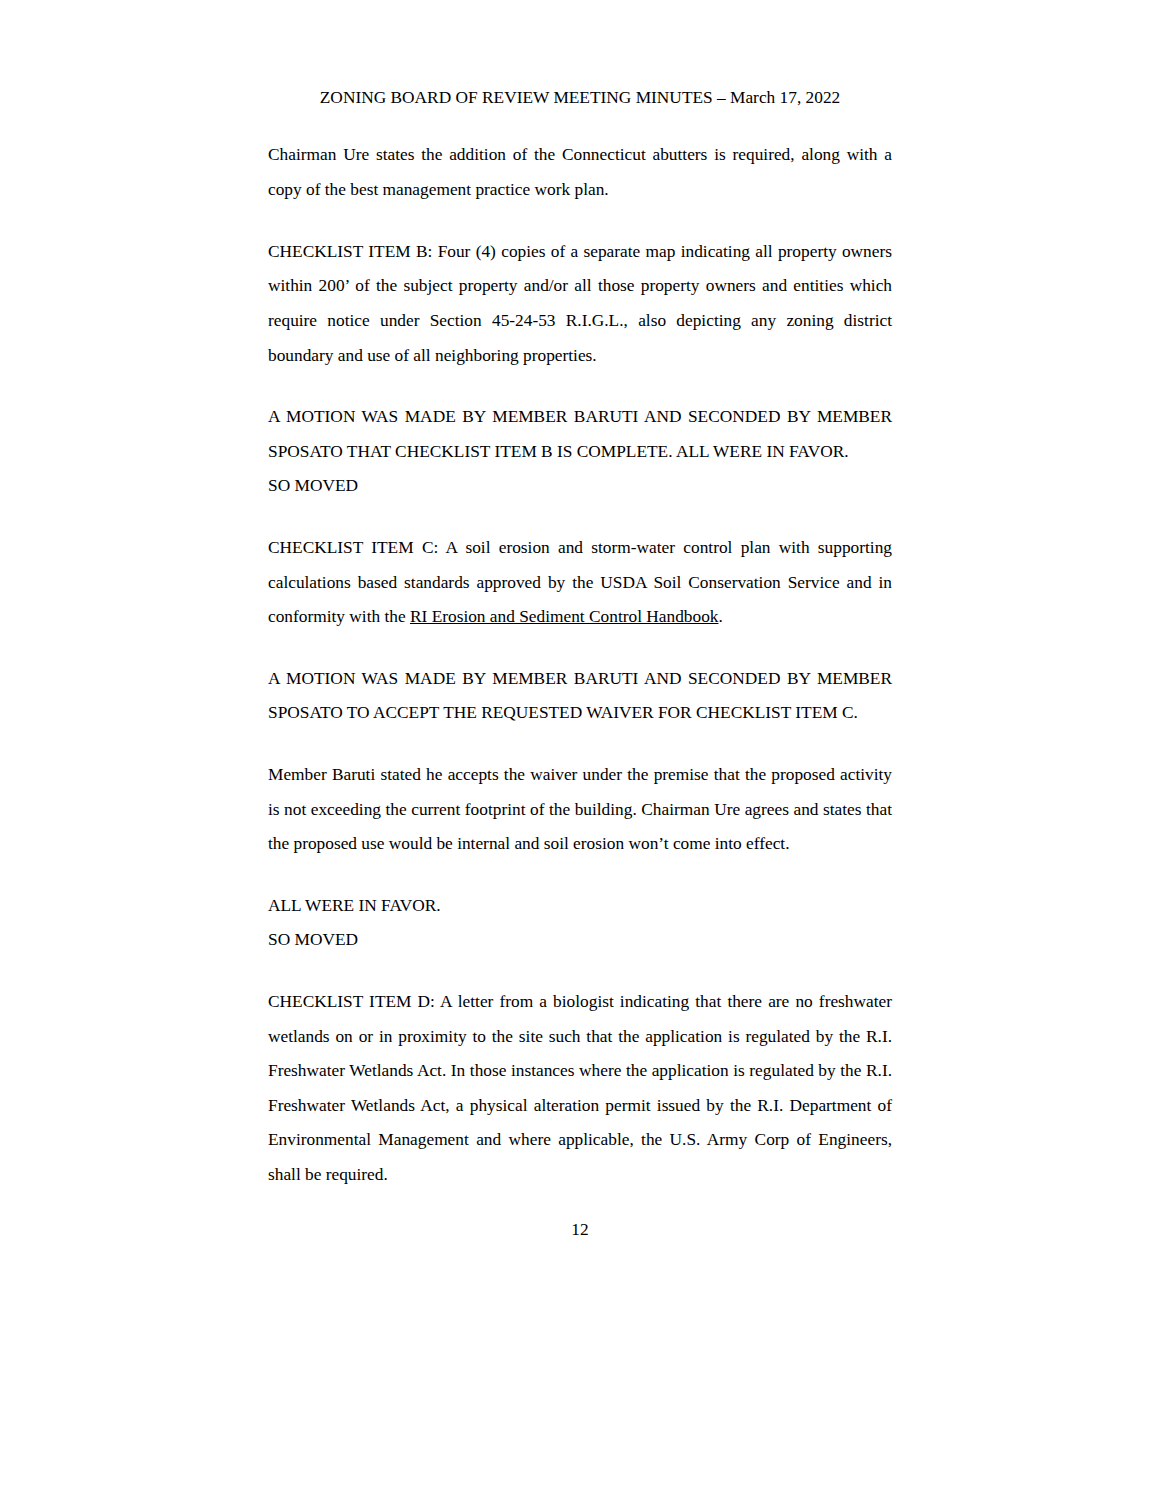ZONING BOARD OF REVIEW MEETING MINUTES – March 17, 2022
Chairman Ure states the addition of the Connecticut abutters is required, along with a copy of the best management practice work plan.
CHECKLIST ITEM B: Four (4) copies of a separate map indicating all property owners within 200’ of the subject property and/or all those property owners and entities which require notice under Section 45-24-53 R.I.G.L., also depicting any zoning district boundary and use of all neighboring properties.
A MOTION WAS MADE BY MEMBER BARUTI AND SECONDED BY MEMBER SPOSATO THAT CHECKLIST ITEM B IS COMPLETE. ALL WERE IN FAVOR.
SO MOVED
CHECKLIST ITEM C: A soil erosion and storm-water control plan with supporting calculations based standards approved by the USDA Soil Conservation Service and in conformity with the RI Erosion and Sediment Control Handbook.
A MOTION WAS MADE BY MEMBER BARUTI AND SECONDED BY MEMBER SPOSATO TO ACCEPT THE REQUESTED WAIVER FOR CHECKLIST ITEM C.
Member Baruti stated he accepts the waiver under the premise that the proposed activity is not exceeding the current footprint of the building. Chairman Ure agrees and states that the proposed use would be internal and soil erosion won’t come into effect.
ALL WERE IN FAVOR.
SO MOVED
CHECKLIST ITEM D: A letter from a biologist indicating that there are no freshwater wetlands on or in proximity to the site such that the application is regulated by the R.I. Freshwater Wetlands Act. In those instances where the application is regulated by the R.I. Freshwater Wetlands Act, a physical alteration permit issued by the R.I. Department of Environmental Management and where applicable, the U.S. Army Corp of Engineers, shall be required.
12